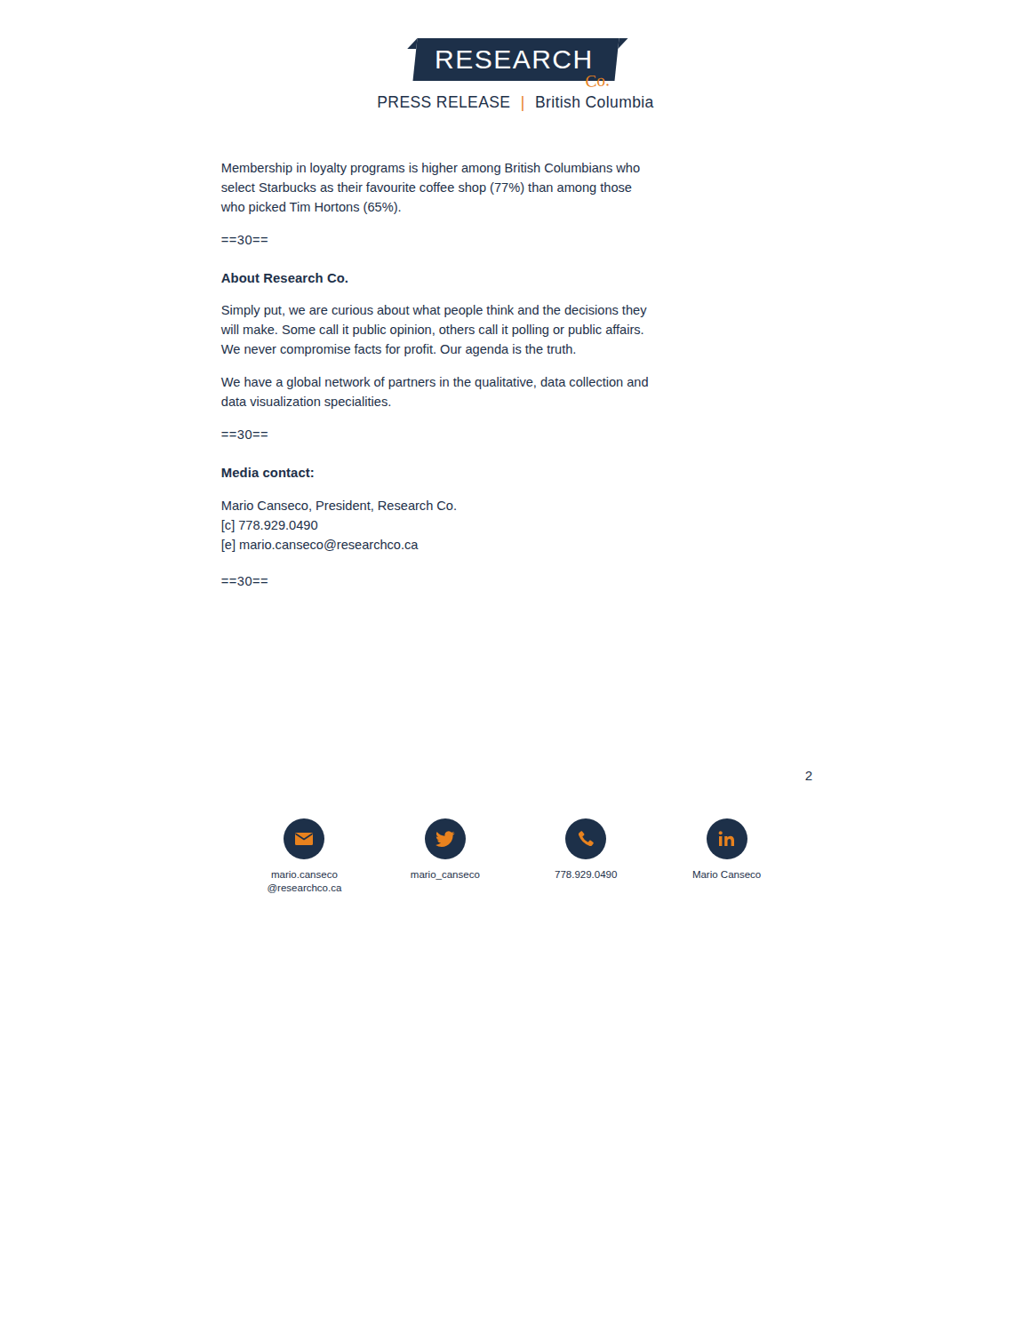RESEARCH Co.
PRESS RELEASE | British Columbia
Membership in loyalty programs is higher among British Columbians who select Starbucks as their favourite coffee shop (77%) than among those who picked Tim Hortons (65%).
==30==
About Research Co.
Simply put, we are curious about what people think and the decisions they will make. Some call it public opinion, others call it polling or public affairs. We never compromise facts for profit. Our agenda is the truth.
We have a global network of partners in the qualitative, data collection and data visualization specialities.
==30==
Media contact:
Mario Canseco, President, Research Co.
[c] 778.929.0490
[e] mario.canseco@researchco.ca
==30==
2
mario.canseco
@researchco.ca
mario_canseco
778.929.0490
Mario Canseco